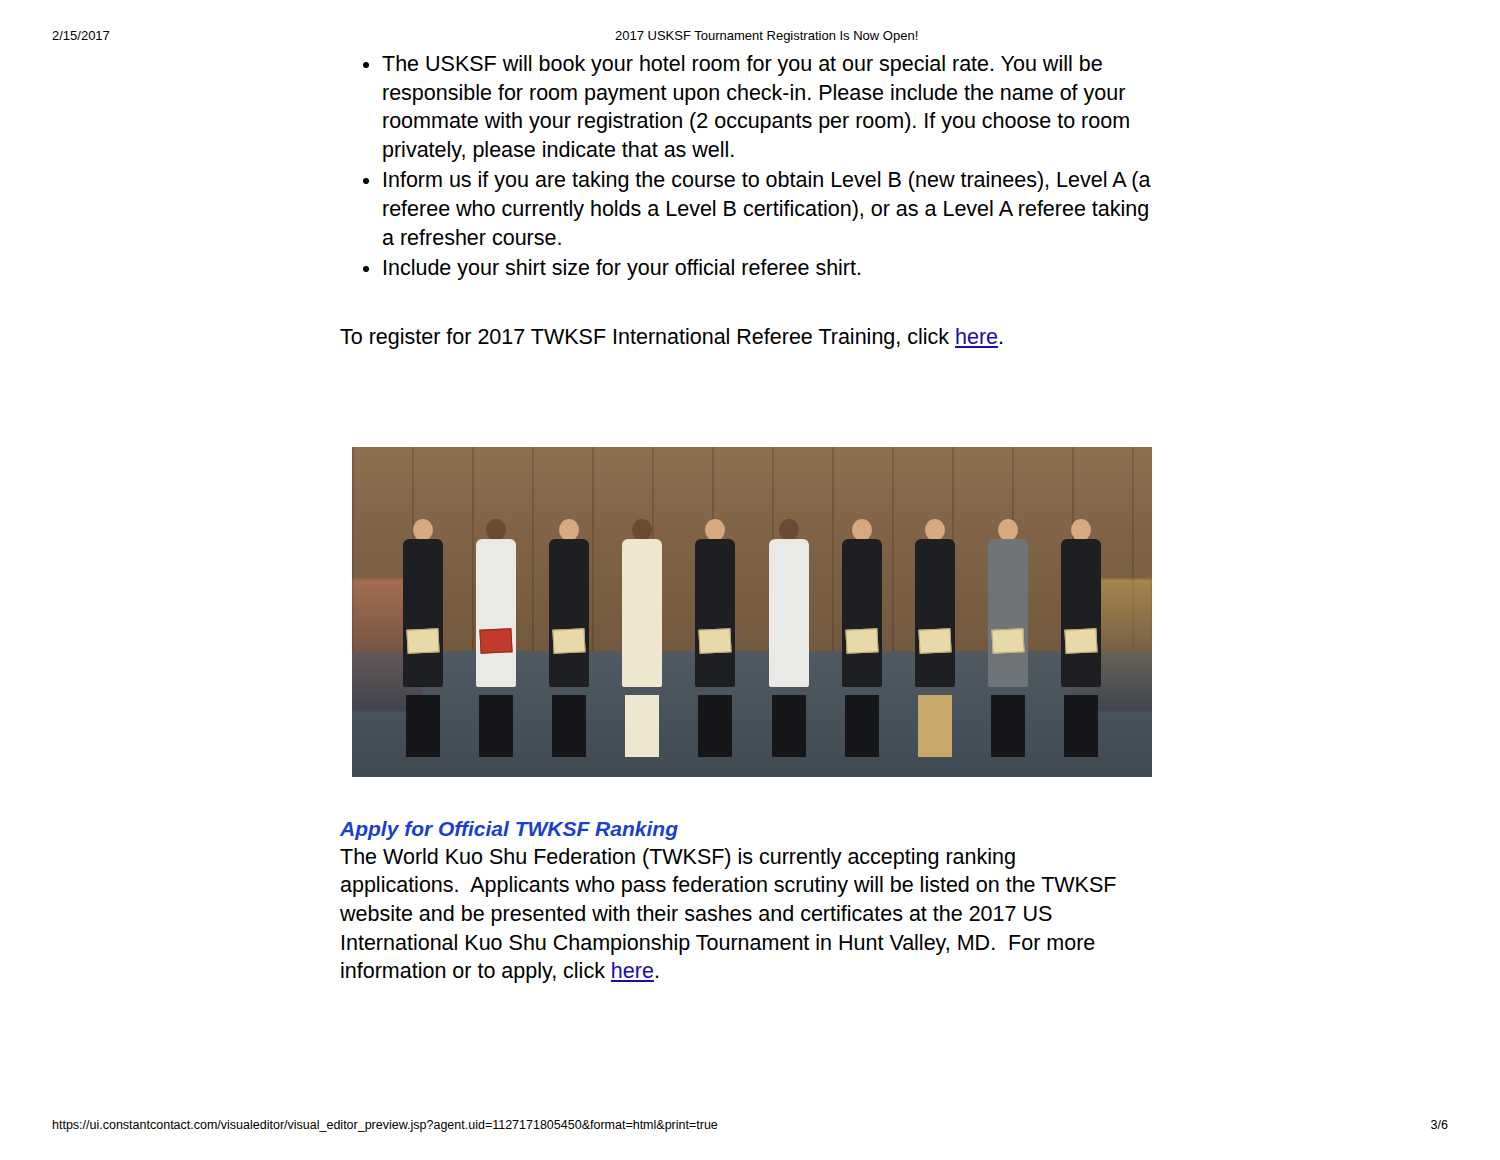2/15/2017
2017 USKSF Tournament Registration Is Now Open!
The USKSF will book your hotel room for you at our special rate. You will be responsible for room payment upon check-in. Please include the name of your roommate with your registration (2 occupants per room). If you choose to room privately, please indicate that as well.
Inform us if you are taking the course to obtain Level B (new trainees), Level A (a referee who currently holds a Level B certification), or as a Level A referee taking a refresher course.
Include your shirt size for your official referee shirt.
To register for 2017 TWKSF International Referee Training, click here.
Apply for Official TWKSF Ranking
The World Kuo Shu Federation (TWKSF) is currently accepting ranking applications. Applicants who pass federation scrutiny will be listed on the TWKSF website and be presented with their sashes and certificates at the 2017 US International Kuo Shu Championship Tournament in Hunt Valley, MD. For more information or to apply, click here.
https://ui.constantcontact.com/visualeditor/visual_editor_preview.jsp?agent.uid=1127171805450&format=html&print=true 3/6